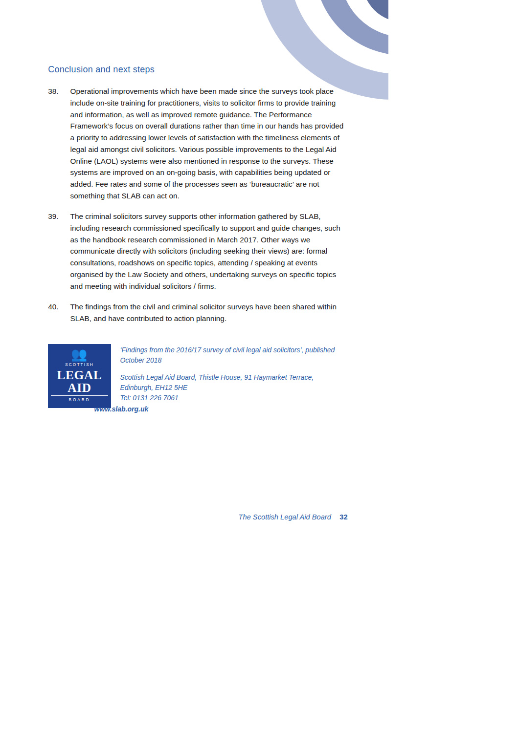Conclusion and next steps
38.
Operational improvements which have been made since the surveys took place include on-site training for practitioners, visits to solicitor firms to provide training and information, as well as improved remote guidance. The Performance Framework’s focus on overall durations rather than time in our hands has provided a priority to addressing lower levels of satisfaction with the timeliness elements of legal aid amongst civil solicitors. Various possible improvements to the Legal Aid Online (LAOL) systems were also mentioned in response to the surveys. These systems are improved on an on-going basis, with capabilities being updated or added. Fee rates and some of the processes seen as ‘bureaucratic’ are not something that SLAB can act on.
39.
The criminal solicitors survey supports other information gathered by SLAB, including research commissioned specifically to support and guide changes, such as the handbook research commissioned in March 2017. Other ways we communicate directly with solicitors (including seeking their views) are: formal consultations, roadshows on specific topics, attending / speaking at events organised by the Law Society and others, undertaking surveys on specific topics and meeting with individual solicitors / firms.
40.
The findings from the civil and criminal solicitor surveys have been shared within SLAB, and have contributed to action planning.
👥
SCOTTISH
LEGAL
AID
BOARD
‘Findings from the 2016/17 survey of civil legal aid solicitors’, published October 2018
Scottish Legal Aid Board, Thistle House, 91 Haymarket Terrace,
Edinburgh, EH12 5HE
Tel: 0131 226 7061
www.slab.org.uk
The Scottish Legal Aid Board 32